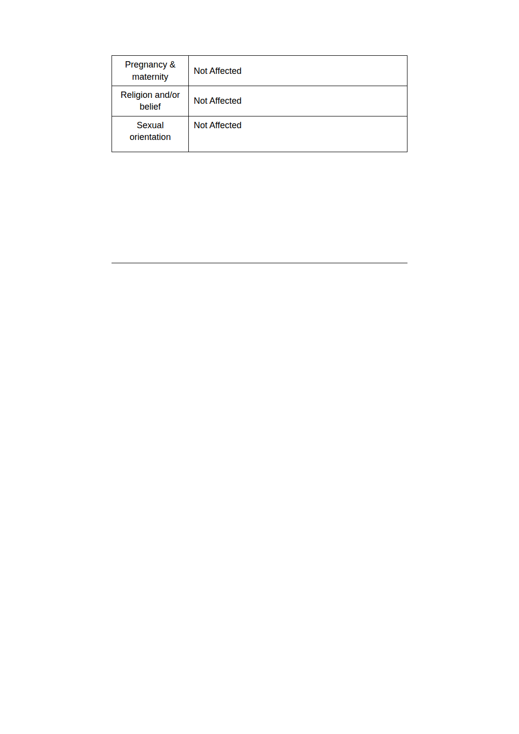| Pregnancy & maternity | Not Affected |
| Religion and/or belief | Not Affected |
| Sexual orientation | Not Affected |